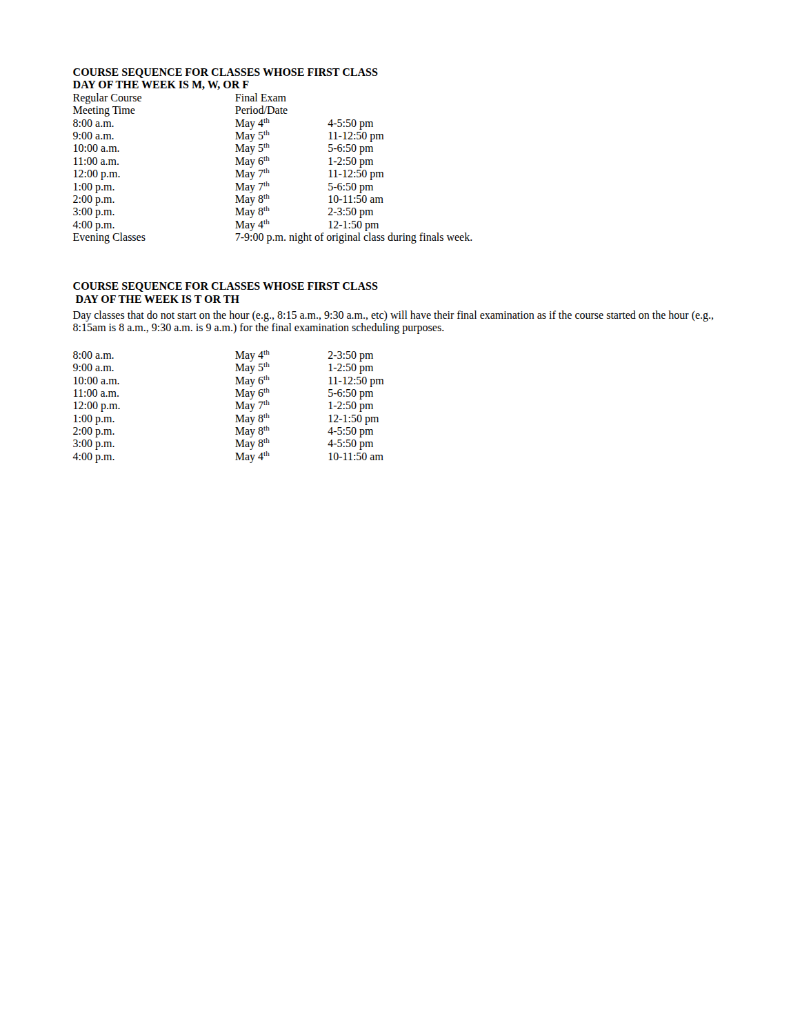COURSE SEQUENCE FOR CLASSES WHOSE FIRST CLASS
DAY OF THE WEEK IS M, W, OR F
| Regular Course | Final Exam | |
| Meeting Time | Period/Date | |
| 8:00 a.m. | May 4 th | 4-5:50 pm |
| 9:00 a.m. | May 5 th | 11-12:50 pm |
| 10:00 a.m. | May 5 th | 5-6:50 pm |
| 11:00 a.m. | May 6 th | 1-2:50 pm |
| 12:00 p.m. | May 7 th | 11-12:50 pm |
| 1:00 p.m. | May 7 th | 5-6:50 pm |
| 2:00 p.m. | May 8 th | 10-11:50 am |
| 3:00 p.m. | May 8 th | 2-3:50 pm |
| 4:00 p.m. | May 4 th | 12-1:50 pm |
| Evening Classes | 7-9:00 p.m. night of original class during finals week. |
COURSE SEQUENCE FOR CLASSES WHOSE FIRST CLASS
DAY OF THE WEEK IS T OR TH
Day classes that do not start on the hour (e.g., 8:15 a.m., 9:30 a.m., etc) will have their final examination as if the course started on the hour (e.g., 8:15am is 8 a.m., 9:30 a.m. is 9 a.m.) for the final examination scheduling purposes.
| 8:00 a.m. | May 4 th | 2-3:50 pm |
| 9:00 a.m. | May 5 th | 1-2:50 pm |
| 10:00 a.m. | May 6 th | 11-12:50 pm |
| 11:00 a.m. | May 6 th | 5-6:50 pm |
| 12:00 p.m. | May 7 th | 1-2:50 pm |
| 1:00 p.m. | May 8 th | 12-1:50 pm |
| 2:00 p.m. | May 8 th | 4-5:50 pm |
| 3:00 p.m. | May 8 th | 4-5:50 pm |
| 4:00 p.m. | May 4 th | 10-11:50 am |